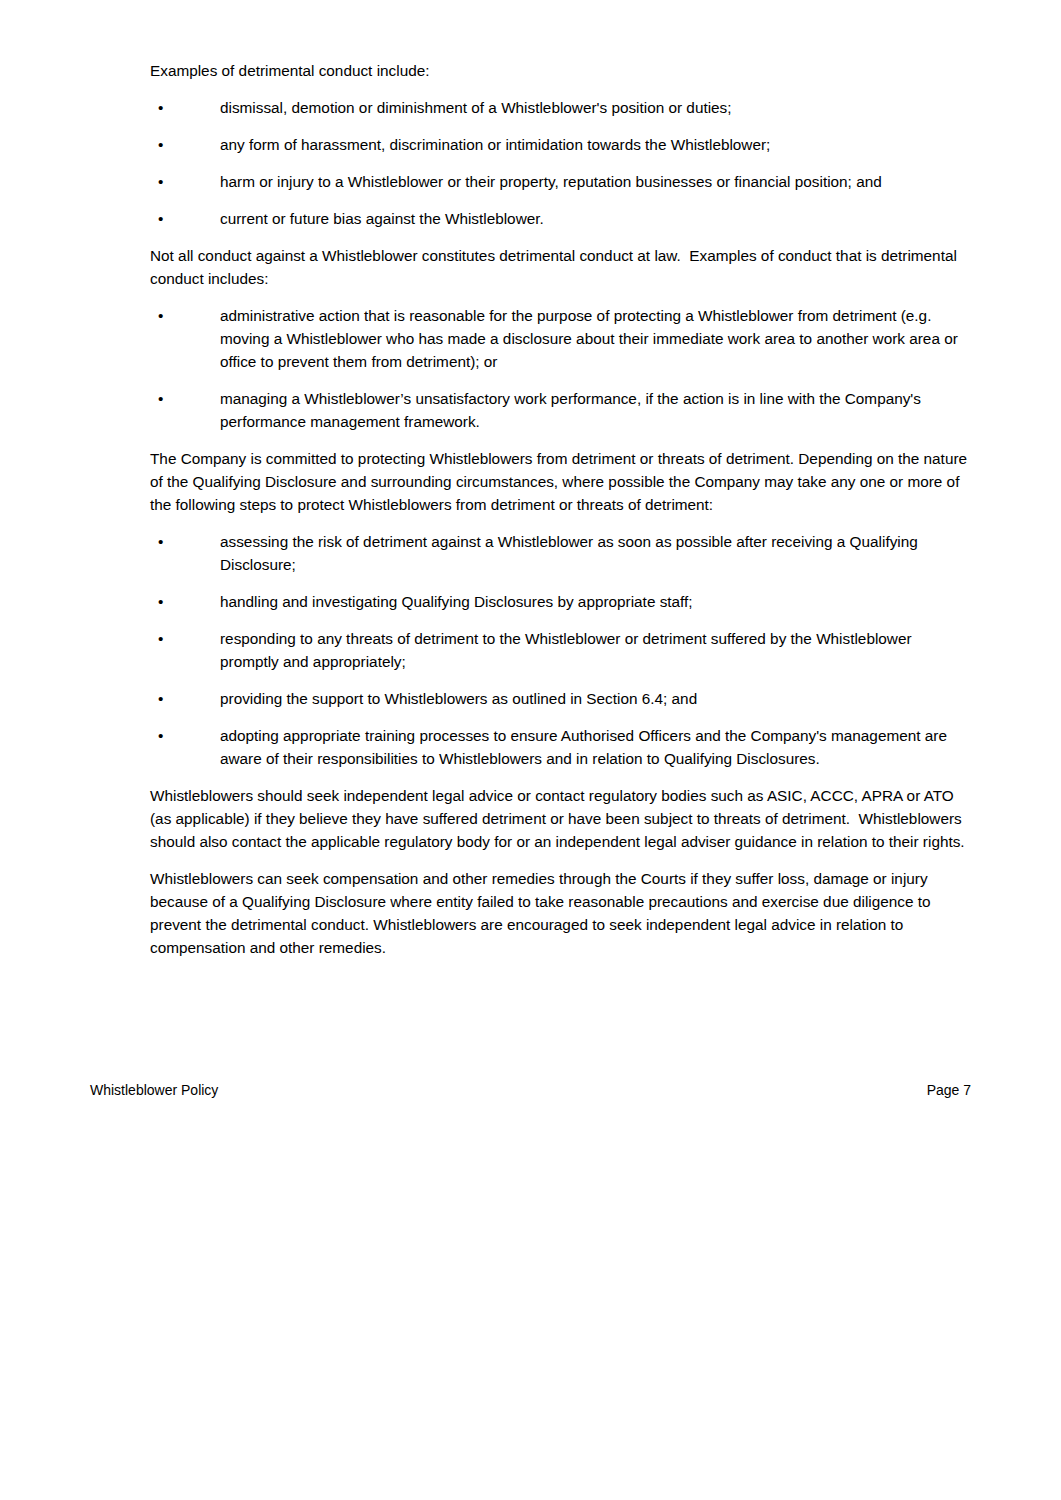Examples of detrimental conduct include:
dismissal, demotion or diminishment of a Whistleblower's position or duties;
any form of harassment, discrimination or intimidation towards the Whistleblower;
harm or injury to a Whistleblower or their property, reputation businesses or financial position; and
current or future bias against the Whistleblower.
Not all conduct against a Whistleblower constitutes detrimental conduct at law. Examples of conduct that is detrimental conduct includes:
administrative action that is reasonable for the purpose of protecting a Whistleblower from detriment (e.g. moving a Whistleblower who has made a disclosure about their immediate work area to another work area or office to prevent them from detriment); or
managing a Whistleblower’s unsatisfactory work performance, if the action is in line with the Company's performance management framework.
The Company is committed to protecting Whistleblowers from detriment or threats of detriment. Depending on the nature of the Qualifying Disclosure and surrounding circumstances, where possible the Company may take any one or more of the following steps to protect Whistleblowers from detriment or threats of detriment:
assessing the risk of detriment against a Whistleblower as soon as possible after receiving a Qualifying Disclosure;
handling and investigating Qualifying Disclosures by appropriate staff;
responding to any threats of detriment to the Whistleblower or detriment suffered by the Whistleblower promptly and appropriately;
providing the support to Whistleblowers as outlined in Section 6.4; and
adopting appropriate training processes to ensure Authorised Officers and the Company's management are aware of their responsibilities to Whistleblowers and in relation to Qualifying Disclosures.
Whistleblowers should seek independent legal advice or contact regulatory bodies such as ASIC, ACCC, APRA or ATO (as applicable) if they believe they have suffered detriment or have been subject to threats of detriment. Whistleblowers should also contact the applicable regulatory body for or an independent legal adviser guidance in relation to their rights.
Whistleblowers can seek compensation and other remedies through the Courts if they suffer loss, damage or injury because of a Qualifying Disclosure where entity failed to take reasonable precautions and exercise due diligence to prevent the detrimental conduct. Whistleblowers are encouraged to seek independent legal advice in relation to compensation and other remedies.
Whistleblower Policy
Page 7